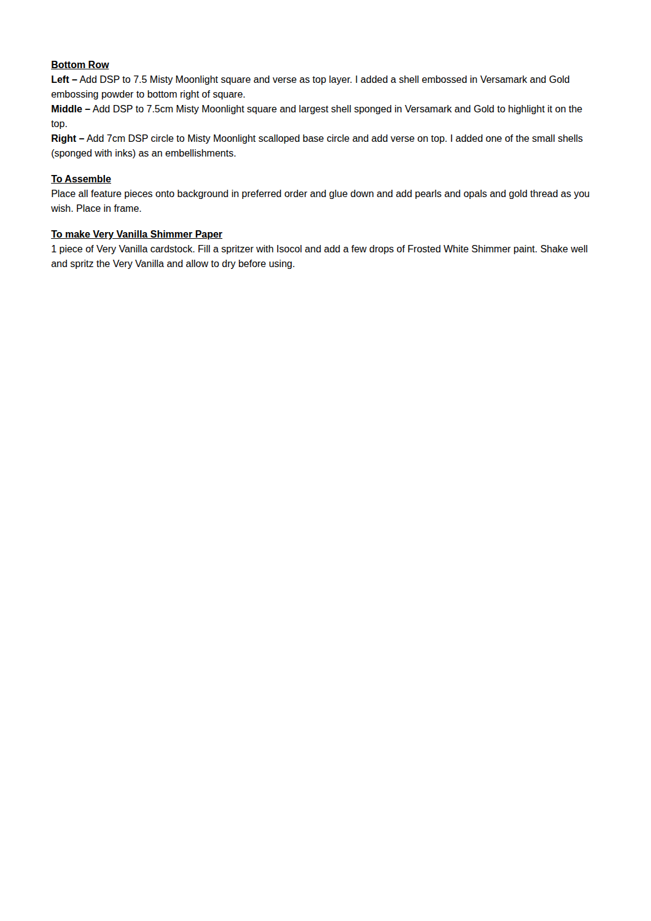Bottom Row
Left – Add DSP to 7.5 Misty Moonlight square and verse as top layer. I added a shell embossed in Versamark and Gold embossing powder to bottom right of square.
Middle – Add DSP to 7.5cm Misty Moonlight square and largest shell sponged in Versamark and Gold to highlight it on the top.
Right – Add 7cm DSP circle to Misty Moonlight scalloped base circle and add verse on top. I added one of the small shells (sponged with inks) as an embellishments.
To Assemble
Place all feature pieces onto background in preferred order and glue down and add pearls and opals and gold thread as you wish. Place in frame.
To make Very Vanilla Shimmer Paper
1 piece of Very Vanilla cardstock. Fill a spritzer with Isocol and add a few drops of Frosted White Shimmer paint. Shake well and spritz the Very Vanilla and allow to dry before using.